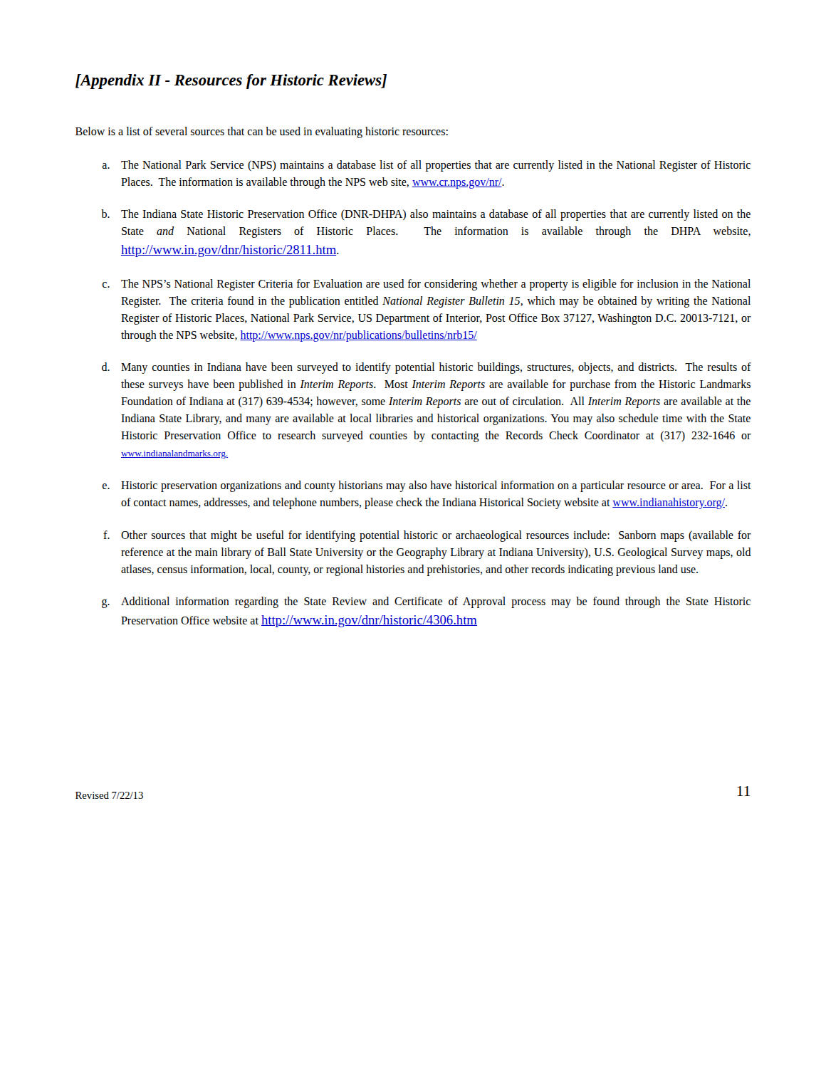[Appendix II - Resources for Historic Reviews]
Below is a list of several sources that can be used in evaluating historic resources:
The National Park Service (NPS) maintains a database list of all properties that are currently listed in the National Register of Historic Places. The information is available through the NPS web site, www.cr.nps.gov/nr/.
The Indiana State Historic Preservation Office (DNR-DHPA) also maintains a database of all properties that are currently listed on the State and National Registers of Historic Places. The information is available through the DHPA website, http://www.in.gov/dnr/historic/2811.htm.
The NPS’s National Register Criteria for Evaluation are used for considering whether a property is eligible for inclusion in the National Register. The criteria found in the publication entitled National Register Bulletin 15, which may be obtained by writing the National Register of Historic Places, National Park Service, US Department of Interior, Post Office Box 37127, Washington D.C. 20013-7121, or through the NPS website, http://www.nps.gov/nr/publications/bulletins/nrb15/
Many counties in Indiana have been surveyed to identify potential historic buildings, structures, objects, and districts. The results of these surveys have been published in Interim Reports. Most Interim Reports are available for purchase from the Historic Landmarks Foundation of Indiana at (317) 639-4534; however, some Interim Reports are out of circulation. All Interim Reports are available at the Indiana State Library, and many are available at local libraries and historical organizations. You may also schedule time with the State Historic Preservation Office to research surveyed counties by contacting the Records Check Coordinator at (317) 232-1646 or www.indianalandmarks.org.
Historic preservation organizations and county historians may also have historical information on a particular resource or area. For a list of contact names, addresses, and telephone numbers, please check the Indiana Historical Society website at www.indianahistory.org/.
Other sources that might be useful for identifying potential historic or archaeological resources include: Sanborn maps (available for reference at the main library of Ball State University or the Geography Library at Indiana University), U.S. Geological Survey maps, old atlases, census information, local, county, or regional histories and prehistories, and other records indicating previous land use.
Additional information regarding the State Review and Certificate of Approval process may be found through the State Historic Preservation Office website at http://www.in.gov/dnr/historic/4306.htm
Revised 7/22/13 11